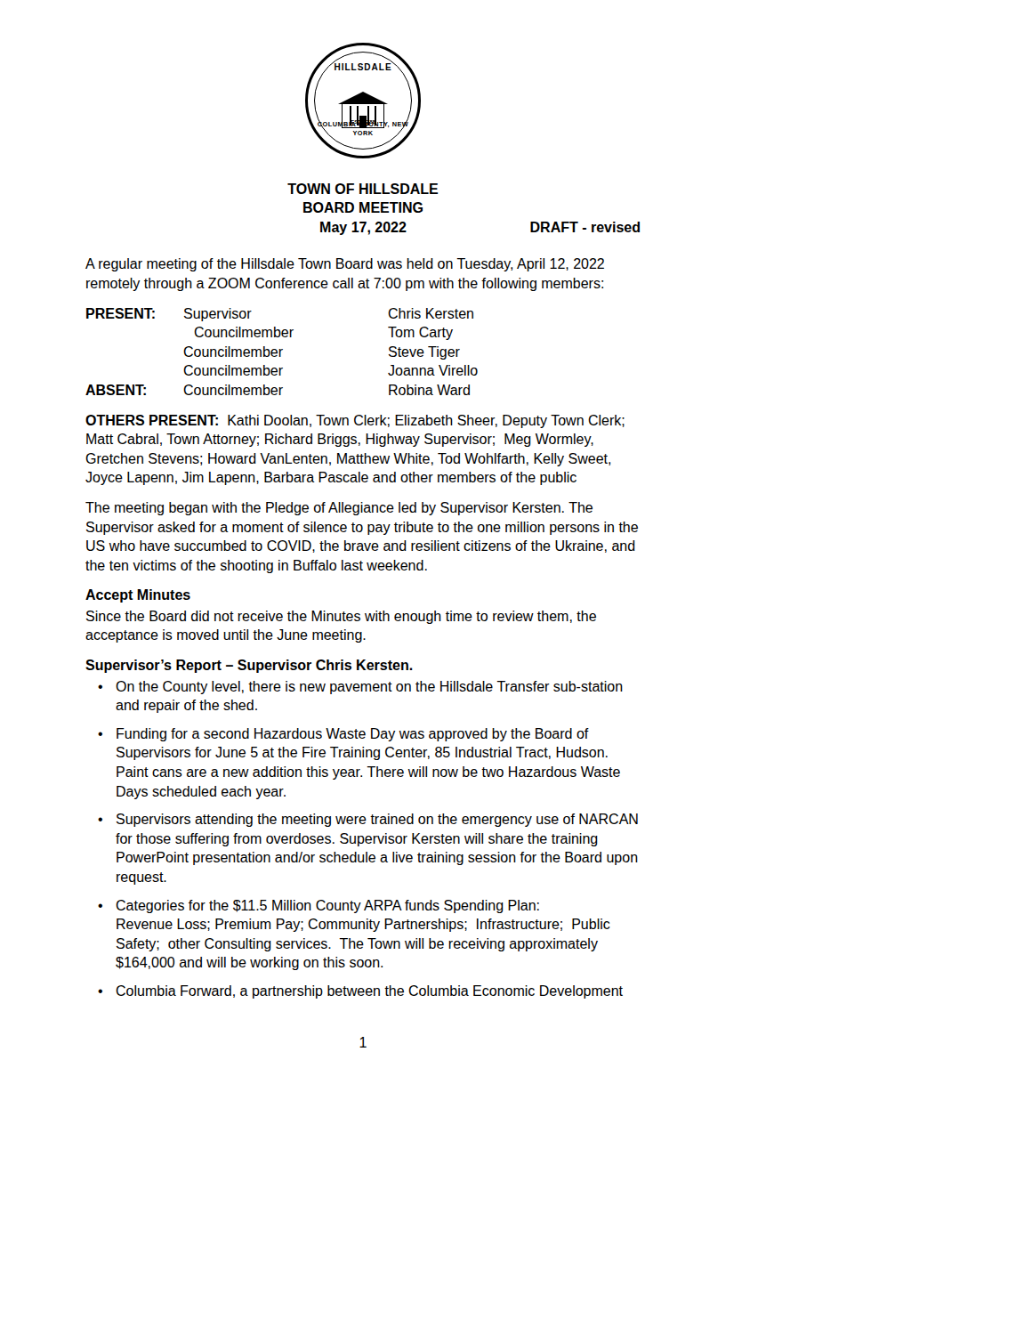HILLSDALE
EST. 1788
COLUMBIA COUNTY, NEW YORK
TOWN OF HILLSDALE
BOARD MEETING
May 17, 2022 DRAFT - revised
A regular meeting of the Hillsdale Town Board was held on Tuesday, April 12, 2022 remotely through a ZOOM Conference call at 7:00 pm with the following members:
PRESENT: Supervisor Chris Kersten
Councilmember Tom Carty
Councilmember Steve Tiger
Councilmember Joanna Virello
ABSENT: Councilmember Robina Ward
OTHERS PRESENT: Kathi Doolan, Town Clerk; Elizabeth Sheer, Deputy Town Clerk; Matt Cabral, Town Attorney; Richard Briggs, Highway Supervisor; Meg Wormley, Gretchen Stevens; Howard VanLenten, Matthew White, Tod Wohlfarth, Kelly Sweet, Joyce Lapenn, Jim Lapenn, Barbara Pascale and other members of the public
The meeting began with the Pledge of Allegiance led by Supervisor Kersten. The Supervisor asked for a moment of silence to pay tribute to the one million persons in the US who have succumbed to COVID, the brave and resilient citizens of the Ukraine, and the ten victims of the shooting in Buffalo last weekend.
Accept Minutes
Since the Board did not receive the Minutes with enough time to review them, the acceptance is moved until the June meeting.
Supervisor’s Report – Supervisor Chris Kersten.
On the County level, there is new pavement on the Hillsdale Transfer sub-station and repair of the shed.
Funding for a second Hazardous Waste Day was approved by the Board of Supervisors for June 5 at the Fire Training Center, 85 Industrial Tract, Hudson. Paint cans are a new addition this year. There will now be two Hazardous Waste Days scheduled each year.
Supervisors attending the meeting were trained on the emergency use of NARCAN for those suffering from overdoses. Supervisor Kersten will share the training PowerPoint presentation and/or schedule a live training session for the Board upon request.
Categories for the $11.5 Million County ARPA funds Spending Plan:
Revenue Loss; Premium Pay; Community Partnerships; Infrastructure; Public Safety; other Consulting services. The Town will be receiving approximately $164,000 and will be working on this soon.
Columbia Forward, a partnership between the Columbia Economic Development
1